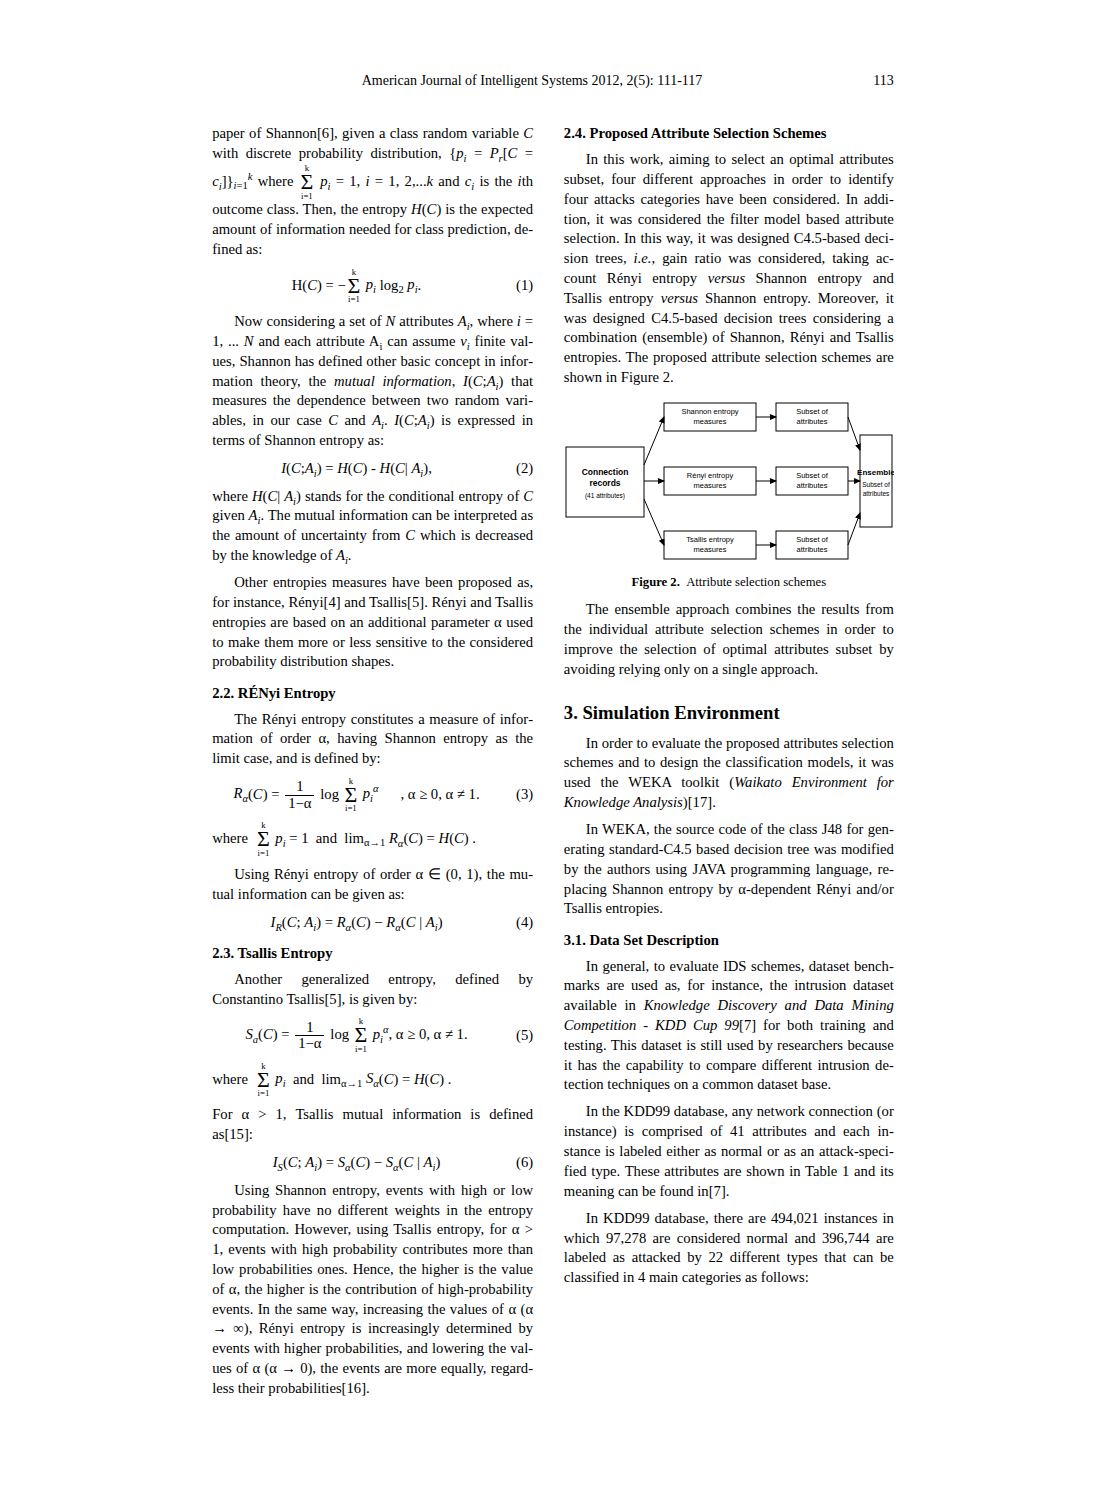American Journal of Intelligent Systems 2012, 2(5): 111-117
113
paper of Shannon[6], given a class random variable C with discrete probability distribution, {pi = Pr[C = ci]}i=1k where kΣi=1 pi = 1, i = 1, 2,...k and ci is the ith outcome class. Then, the entropy H(C) is the expected amount of information needed for class prediction, defined as:
H(C) = −kΣi=1 pi log2 pi.
(1)
Now considering a set of N attributes Ai, where i = 1, ... N and each attribute Ai can assume vi finite values, Shannon has defined other basic concept in information theory, the mutual information, I(C;Ai) that measures the dependence between two random variables, in our case C and Ai. I(C;Ai) is expressed in terms of Shannon entropy as:
I(C;Ai) = H(C) - H(C| Ai),
(2)
where H(C| Ai) stands for the conditional entropy of C given Ai. The mutual information can be interpreted as the amount of uncertainty from C which is decreased by the knowledge of Ai.
Other entropies measures have been proposed as, for instance, Rényi[4] and Tsallis[5]. Rényi and Tsallis entropies are based on an additional parameter α used to make them more or less sensitive to the considered probability distribution shapes.
2.2. RÉNyi Entropy
The Rényi entropy constitutes a measure of information of order α, having Shannon entropy as the limit case, and is defined by:
Rα(C) = 11−α log kΣi=1 piα , α ≥ 0, α ≠ 1.
(3)
where kΣi=1 pi = 1 and limα→1 Rα(C) = H(C) .
Using Rényi entropy of order α ∈ (0, 1), the mutual information can be given as:
IR(C; Ai) = Rα(C) − Rα(C | Ai)
(4)
2.3. Tsallis Entropy
Another generalized entropy, defined by Constantino Tsallis[5], is given by:
Sa(C) = 11−α log kΣi=1 piα, α ≥ 0, α ≠ 1.
(5)
where kΣi=1 pi and limα→1 Sα(C) = H(C) .
For α > 1, Tsallis mutual information is defined as[15]:
IS(C; Ai) = Sα(C) − Sα(C | Ai)
(6)
Using Shannon entropy, events with high or low probability have no different weights in the entropy computation. However, using Tsallis entropy, for α > 1, events with high probability contributes more than low probabilities ones. Hence, the higher is the value of α, the higher is the contribution of high-probability events. In the same way, increasing the values of α (α → ∞), Rényi entropy is increasingly determined by events with higher probabilities, and lowering the values of α (α → 0), the events are more equally, regardless their probabilities[16].
2.4. Proposed Attribute Selection Schemes
In this work, aiming to select an optimal attributes subset, four different approaches in order to identify four attacks categories have been considered. In addition, it was considered the filter model based attribute selection. In this way, it was designed C4.5-based decision trees, i.e., gain ratio was considered, taking account Rényi entropy versus Shannon entropy and Tsallis entropy versus Shannon entropy. Moreover, it was designed C4.5-based decision trees considering a combination (ensemble) of Shannon, Rényi and Tsallis entropies. The proposed attribute selection schemes are shown in Figure 2.
Connection records (41 attributes) Shannon entropy measures Rényi entropy measures Tsallis entropy measures Subset of attributes Subset of attributes Subset of attributes Ensemble Subset of attributes
Figure 2. Attribute selection schemes
The ensemble approach combines the results from the individual attribute selection schemes in order to improve the selection of optimal attributes subset by avoiding relying only on a single approach.
3. Simulation Environment
In order to evaluate the proposed attributes selection schemes and to design the classification models, it was used the WEKA toolkit (Waikato Environment for Knowledge Analysis)[17].
In WEKA, the source code of the class J48 for generating standard-C4.5 based decision tree was modified by the authors using JAVA programming language, replacing Shannon entropy by α-dependent Rényi and/or Tsallis entropies.
3.1. Data Set Description
In general, to evaluate IDS schemes, dataset benchmarks are used as, for instance, the intrusion dataset available in Knowledge Discovery and Data Mining Competition - KDD Cup 99[7] for both training and testing. This dataset is still used by researchers because it has the capability to compare different intrusion detection techniques on a common dataset base.
In the KDD99 database, any network connection (or instance) is comprised of 41 attributes and each instance is labeled either as normal or as an attack-specified type. These attributes are shown in Table 1 and its meaning can be found in[7].
In KDD99 database, there are 494,021 instances in which 97,278 are considered normal and 396,744 are labeled as attacked by 22 different types that can be classified in 4 main categories as follows: